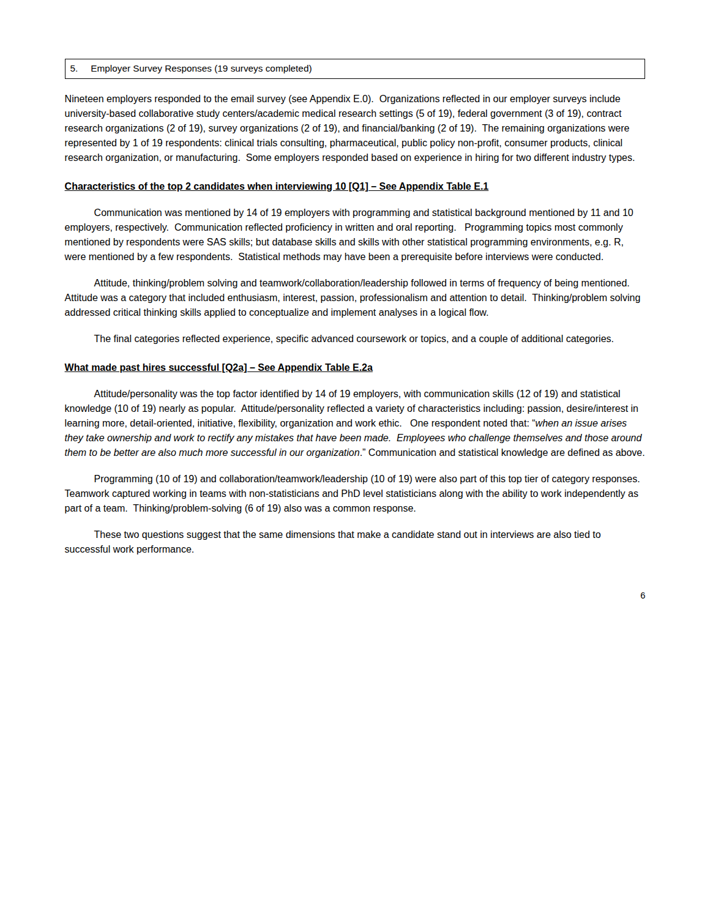5. Employer Survey Responses (19 surveys completed)
Nineteen employers responded to the email survey (see Appendix E.0). Organizations reflected in our employer surveys include university-based collaborative study centers/academic medical research settings (5 of 19), federal government (3 of 19), contract research organizations (2 of 19), survey organizations (2 of 19), and financial/banking (2 of 19). The remaining organizations were represented by 1 of 19 respondents: clinical trials consulting, pharmaceutical, public policy non-profit, consumer products, clinical research organization, or manufacturing. Some employers responded based on experience in hiring for two different industry types.
Characteristics of the top 2 candidates when interviewing 10 [Q1] – See Appendix Table E.1
Communication was mentioned by 14 of 19 employers with programming and statistical background mentioned by 11 and 10 employers, respectively. Communication reflected proficiency in written and oral reporting. Programming topics most commonly mentioned by respondents were SAS skills; but database skills and skills with other statistical programming environments, e.g. R, were mentioned by a few respondents. Statistical methods may have been a prerequisite before interviews were conducted.
Attitude, thinking/problem solving and teamwork/collaboration/leadership followed in terms of frequency of being mentioned. Attitude was a category that included enthusiasm, interest, passion, professionalism and attention to detail. Thinking/problem solving addressed critical thinking skills applied to conceptualize and implement analyses in a logical flow.
The final categories reflected experience, specific advanced coursework or topics, and a couple of additional categories.
What made past hires successful [Q2a] – See Appendix Table E.2a
Attitude/personality was the top factor identified by 14 of 19 employers, with communication skills (12 of 19) and statistical knowledge (10 of 19) nearly as popular. Attitude/personality reflected a variety of characteristics including: passion, desire/interest in learning more, detail-oriented, initiative, flexibility, organization and work ethic. One respondent noted that: “when an issue arises they take ownership and work to rectify any mistakes that have been made. Employees who challenge themselves and those around them to be better are also much more successful in our organization.” Communication and statistical knowledge are defined as above.
Programming (10 of 19) and collaboration/teamwork/leadership (10 of 19) were also part of this top tier of category responses. Teamwork captured working in teams with non-statisticians and PhD level statisticians along with the ability to work independently as part of a team. Thinking/problem-solving (6 of 19) also was a common response.
These two questions suggest that the same dimensions that make a candidate stand out in interviews are also tied to successful work performance.
6